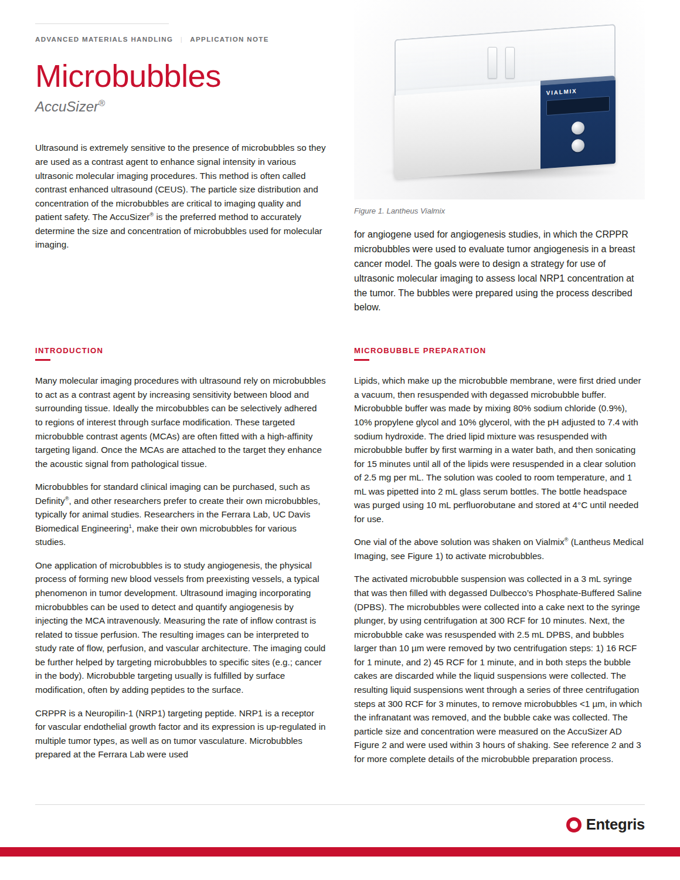Advanced Materials Handling | Application Note
Microbubbles
AccuSizer®
Ultrasound is extremely sensitive to the presence of microbubbles so they are used as a contrast agent to enhance signal intensity in various ultrasonic molecular imaging procedures. This method is often called contrast enhanced ultrasound (CEUS). The particle size distribution and concentration of the microbubbles are critical to imaging quality and patient safety. The AccuSizer® is the preferred method to accurately determine the size and concentration of microbubbles used for molecular imaging.
VIALMIX
Figure 1. Lantheus Vialmix
for angiogene used for angiogenesis studies, in which the CRPPR microbubbles were used to evaluate tumor angiogenesis in a breast cancer model. The goals were to design a strategy for use of ultrasonic molecular imaging to assess local NRP1 concentration at the tumor. The bubbles were prepared using the process described below.
Introduction
Many molecular imaging procedures with ultrasound rely on microbubbles to act as a contrast agent by increasing sensitivity between blood and surrounding tissue. Ideally the mircobubbles can be selectively adhered to regions of interest through surface modification. These targeted microbubble contrast agents (MCAs) are often fitted with a high-affinity targeting ligand. Once the MCAs are attached to the target they enhance the acoustic signal from pathological tissue.
Microbubbles for standard clinical imaging can be purchased, such as Definity®, and other researchers prefer to create their own microbubbles, typically for animal studies. Researchers in the Ferrara Lab, UC Davis Biomedical Engineering1, make their own microbubbles for various studies.
One application of microbubbles is to study angiogenesis, the physical process of forming new blood vessels from preexisting vessels, a typical phenomenon in tumor development. Ultrasound imaging incorporating microbubbles can be used to detect and quantify angiogenesis by injecting the MCA intravenously. Measuring the rate of inflow contrast is related to tissue perfusion. The resulting images can be interpreted to study rate of flow, perfusion, and vascular architecture. The imaging could be further helped by targeting microbubbles to specific sites (e.g.; cancer in the body). Microbubble targeting usually is fulfilled by surface modification, often by adding peptides to the surface.
CRPPR is a Neuropilin-1 (NRP1) targeting peptide. NRP1 is a receptor for vascular endothelial growth factor and its expression is up-regulated in multiple tumor types, as well as on tumor vasculature. Microbubbles prepared at the Ferrara Lab were used
Microbubble Preparation
Lipids, which make up the microbubble membrane, were first dried under a vacuum, then resuspended with degassed microbubble buffer. Microbubble buffer was made by mixing 80% sodium chloride (0.9%), 10% propylene glycol and 10% glycerol, with the pH adjusted to 7.4 with sodium hydroxide. The dried lipid mixture was resuspended with microbubble buffer by first warming in a water bath, and then sonicating for 15 minutes until all of the lipids were resuspended in a clear solution of 2.5 mg per mL. The solution was cooled to room temperature, and 1 mL was pipetted into 2 mL glass serum bottles. The bottle headspace was purged using 10 mL perfluorobutane and stored at 4°C until needed for use.
One vial of the above solution was shaken on Vialmix® (Lantheus Medical Imaging, see Figure 1) to activate microbubbles.
The activated microbubble suspension was collected in a 3 mL syringe that was then filled with degassed Dulbecco’s Phosphate-Buffered Saline (DPBS). The microbubbles were collected into a cake next to the syringe plunger, by using centrifugation at 300 RCF for 10 minutes. Next, the microbubble cake was resuspended with 2.5 mL DPBS, and bubbles larger than 10 µm were removed by two centrifugation steps: 1) 16 RCF for 1 minute, and 2) 45 RCF for 1 minute, and in both steps the bubble cakes are discarded while the liquid suspensions were collected. The resulting liquid suspensions went through a series of three centrifugation steps at 300 RCF for 3 minutes, to remove microbubbles <1 µm, in which the infranatant was removed, and the bubble cake was collected. The particle size and concentration were measured on the AccuSizer AD Figure 2 and were used within 3 hours of shaking. See reference 2 and 3 for more complete details of the microbubble preparation process.
Entegris